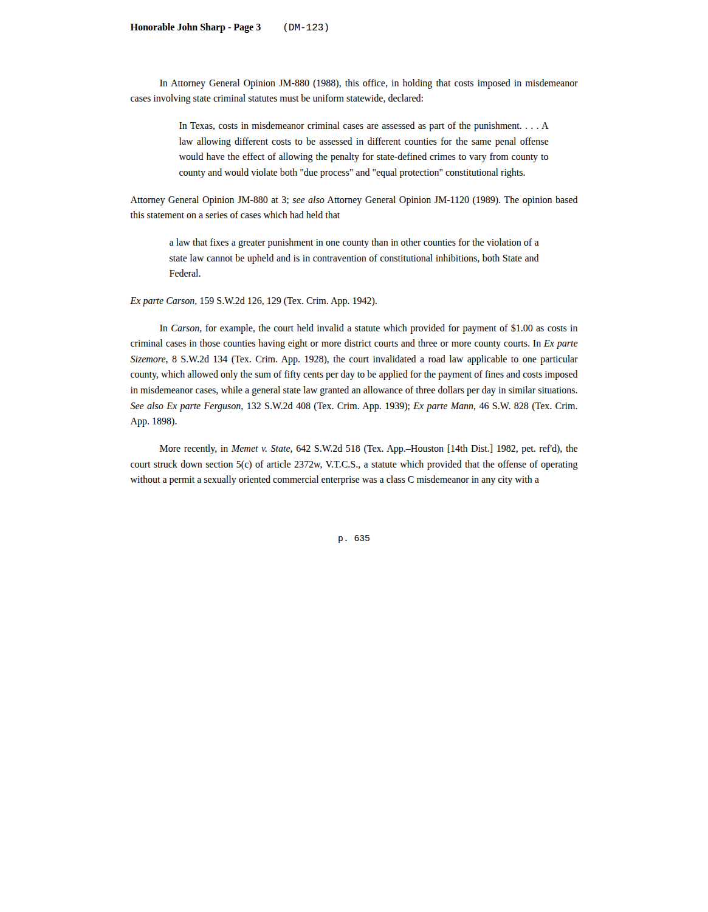Honorable John Sharp - Page 3 (DM-123)
In Attorney General Opinion JM-880 (1988), this office, in holding that costs imposed in misdemeanor cases involving state criminal statutes must be uniform statewide, declared:
In Texas, costs in misdemeanor criminal cases are assessed as part of the punishment. . . . A law allowing different costs to be assessed in different counties for the same penal offense would have the effect of allowing the penalty for state-defined crimes to vary from county to county and would violate both "due process" and "equal protection" constitutional rights.
Attorney General Opinion JM-880 at 3; see also Attorney General Opinion JM-1120 (1989). The opinion based this statement on a series of cases which had held that
a law that fixes a greater punishment in one county than in other counties for the violation of a state law cannot be upheld and is in contravention of constitutional inhibitions, both State and Federal.
Ex parte Carson, 159 S.W.2d 126, 129 (Tex. Crim. App. 1942).
In Carson, for example, the court held invalid a statute which provided for payment of $1.00 as costs in criminal cases in those counties having eight or more district courts and three or more county courts. In Ex parte Sizemore, 8 S.W.2d 134 (Tex. Crim. App. 1928), the court invalidated a road law applicable to one particular county, which allowed only the sum of fifty cents per day to be applied for the payment of fines and costs imposed in misdemeanor cases, while a general state law granted an allowance of three dollars per day in similar situations. See also Ex parte Ferguson, 132 S.W.2d 408 (Tex. Crim. App. 1939); Ex parte Mann, 46 S.W. 828 (Tex. Crim. App. 1898).
More recently, in Memet v. State, 642 S.W.2d 518 (Tex. App.–Houston [14th Dist.] 1982, pet. ref'd), the court struck down section 5(c) of article 2372w, V.T.C.S., a statute which provided that the offense of operating without a permit a sexually oriented commercial enterprise was a class C misdemeanor in any city with a
p. 635